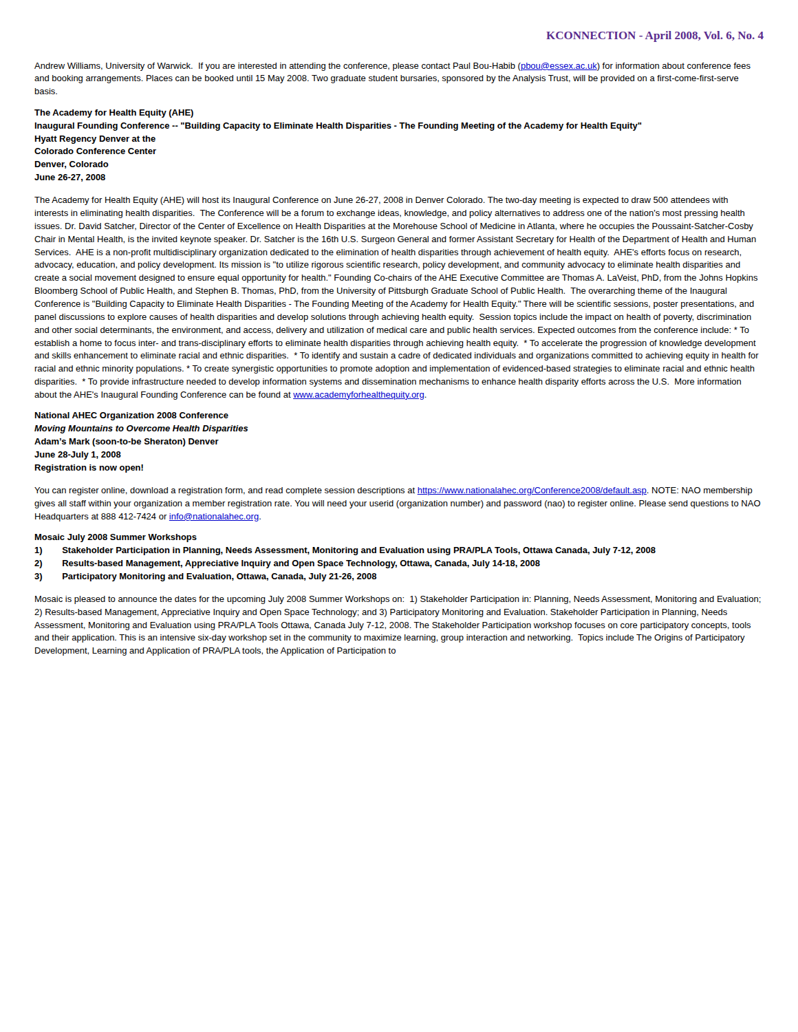KCONNECTION - April 2008, Vol. 6, No. 4
Andrew Williams, University of Warwick. If you are interested in attending the conference, please contact Paul Bou-Habib (pbou@essex.ac.uk) for information about conference fees and booking arrangements. Places can be booked until 15 May 2008. Two graduate student bursaries, sponsored by the Analysis Trust, will be provided on a first-come-first-serve basis.
The Academy for Health Equity (AHE)
Inaugural Founding Conference -- "Building Capacity to Eliminate Health Disparities - The Founding Meeting of the Academy for Health Equity"
Hyatt Regency Denver at the
Colorado Conference Center
Denver, Colorado
June 26-27, 2008
The Academy for Health Equity (AHE) will host its Inaugural Conference on June 26-27, 2008 in Denver Colorado. The two-day meeting is expected to draw 500 attendees with interests in eliminating health disparities. The Conference will be a forum to exchange ideas, knowledge, and policy alternatives to address one of the nation's most pressing health issues. Dr. David Satcher, Director of the Center of Excellence on Health Disparities at the Morehouse School of Medicine in Atlanta, where he occupies the Poussaint-Satcher-Cosby Chair in Mental Health, is the invited keynote speaker. Dr. Satcher is the 16th U.S. Surgeon General and former Assistant Secretary for Health of the Department of Health and Human Services. AHE is a non-profit multidisciplinary organization dedicated to the elimination of health disparities through achievement of health equity. AHE's efforts focus on research, advocacy, education, and policy development. Its mission is "to utilize rigorous scientific research, policy development, and community advocacy to eliminate health disparities and create a social movement designed to ensure equal opportunity for health." Founding Co-chairs of the AHE Executive Committee are Thomas A. LaVeist, PhD, from the Johns Hopkins Bloomberg School of Public Health, and Stephen B. Thomas, PhD, from the University of Pittsburgh Graduate School of Public Health. The overarching theme of the Inaugural Conference is "Building Capacity to Eliminate Health Disparities - The Founding Meeting of the Academy for Health Equity." There will be scientific sessions, poster presentations, and panel discussions to explore causes of health disparities and develop solutions through achieving health equity. Session topics include the impact on health of poverty, discrimination and other social determinants, the environment, and access, delivery and utilization of medical care and public health services. Expected outcomes from the conference include: * To establish a home to focus inter- and trans-disciplinary efforts to eliminate health disparities through achieving health equity. * To accelerate the progression of knowledge development and skills enhancement to eliminate racial and ethnic disparities. * To identify and sustain a cadre of dedicated individuals and organizations committed to achieving equity in health for racial and ethnic minority populations. * To create synergistic opportunities to promote adoption and implementation of evidenced-based strategies to eliminate racial and ethnic health disparities. * To provide infrastructure needed to develop information systems and dissemination mechanisms to enhance health disparity efforts across the U.S. More information about the AHE's Inaugural Founding Conference can be found at www.academyforhealthequity.org.
National AHEC Organization 2008 Conference
Moving Mountains to Overcome Health Disparities
Adam’s Mark (soon-to-be Sheraton) Denver
June 28-July 1, 2008
Registration is now open!
You can register online, download a registration form, and read complete session descriptions at https://www.nationalahec.org/Conference2008/default.asp. NOTE: NAO membership gives all staff within your organization a member registration rate. You will need your userid (organization number) and password (nao) to register online. Please send questions to NAO Headquarters at 888 412-7424 or info@nationalahec.org.
Mosaic July 2008 Summer Workshops
1) Stakeholder Participation in Planning, Needs Assessment, Monitoring and Evaluation using PRA/PLA Tools, Ottawa Canada, July 7-12, 2008
2) Results-based Management, Appreciative Inquiry and Open Space Technology, Ottawa, Canada, July 14-18, 2008
3) Participatory Monitoring and Evaluation, Ottawa, Canada, July 21-26, 2008
Mosaic is pleased to announce the dates for the upcoming July 2008 Summer Workshops on: 1) Stakeholder Participation in: Planning, Needs Assessment, Monitoring and Evaluation; 2) Results-based Management, Appreciative Inquiry and Open Space Technology; and 3) Participatory Monitoring and Evaluation. Stakeholder Participation in Planning, Needs Assessment, Monitoring and Evaluation using PRA/PLA Tools Ottawa, Canada July 7-12, 2008. The Stakeholder Participation workshop focuses on core participatory concepts, tools and their application. This is an intensive six-day workshop set in the community to maximize learning, group interaction and networking. Topics include The Origins of Participatory Development, Learning and Application of PRA/PLA tools, the Application of Participation to